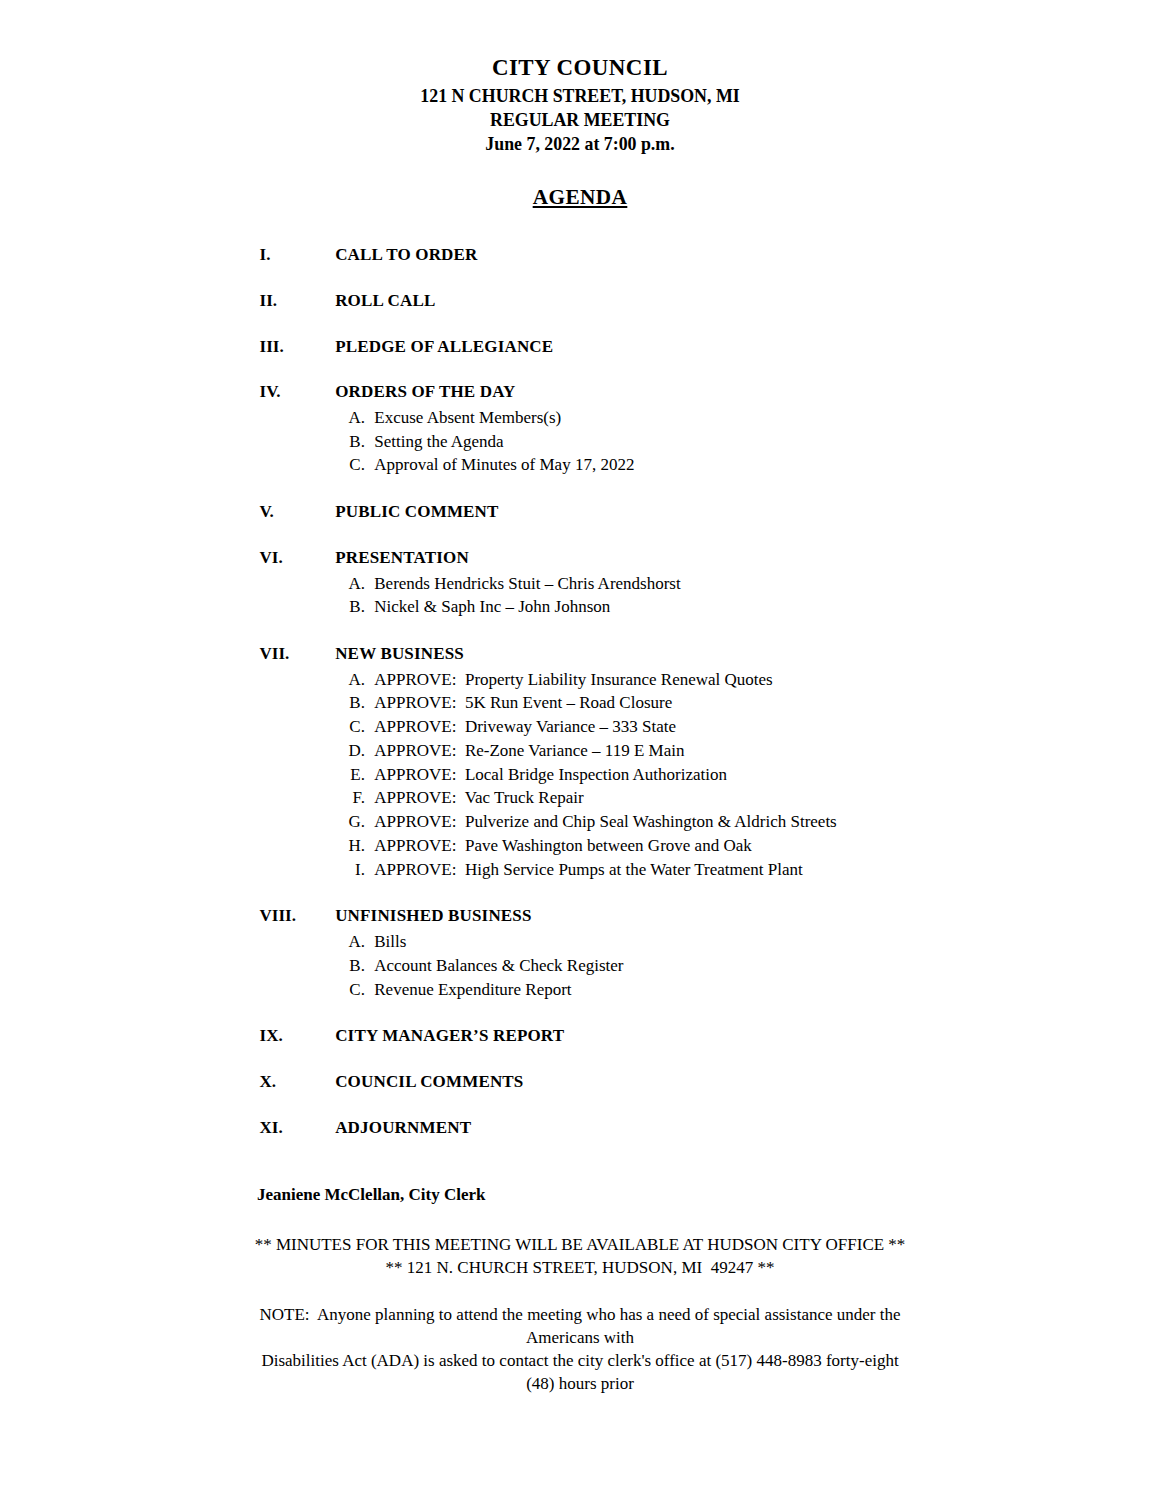CITY COUNCIL 121 N CHURCH STREET, HUDSON, MI REGULAR MEETING June 7, 2022 at 7:00 p.m.
AGENDA
I.
CALL TO ORDER
II.
ROLL CALL
III.
PLEDGE OF ALLEGIANCE
IV.
ORDERS OF THE DAY
A. Excuse Absent Members(s)
B. Setting the Agenda
C. Approval of Minutes of May 17, 2022
V.
PUBLIC COMMENT
VI.
PRESENTATION
A. Berends Hendricks Stuit – Chris Arendshorst
B. Nickel & Saph Inc – John Johnson
VII.
NEW BUSINESS
A. APPROVE: Property Liability Insurance Renewal Quotes
B. APPROVE: 5K Run Event – Road Closure
C. APPROVE: Driveway Variance – 333 State
D. APPROVE: Re-Zone Variance – 119 E Main
E. APPROVE: Local Bridge Inspection Authorization
F. APPROVE: Vac Truck Repair
G. APPROVE: Pulverize and Chip Seal Washington & Aldrich Streets
H. APPROVE: Pave Washington between Grove and Oak
I. APPROVE: High Service Pumps at the Water Treatment Plant
VIII.
UNFINISHED BUSINESS
A. Bills
B. Account Balances & Check Register
C. Revenue Expenditure Report
IX.
CITY MANAGER’S REPORT
X.
COUNCIL COMMENTS
XI.
ADJOURNMENT
Jeaniene McClellan, City Clerk
** MINUTES FOR THIS MEETING WILL BE AVAILABLE AT HUDSON CITY OFFICE ** ** 121 N. CHURCH STREET, HUDSON, MI 49247 **
NOTE: Anyone planning to attend the meeting who has a need of special assistance under the Americans with Disabilities Act (ADA) is asked to contact the city clerk's office at (517) 448-8983 forty-eight (48) hours prior